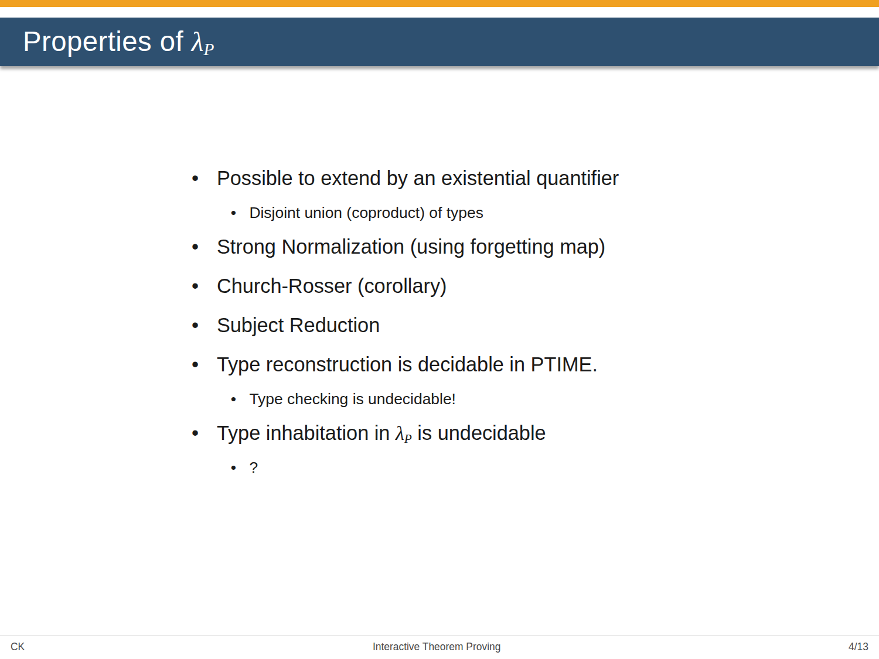Properties of λP
Possible to extend by an existential quantifier
Disjoint union (coproduct) of types
Strong Normalization (using forgetting map)
Church-Rosser (corollary)
Subject Reduction
Type reconstruction is decidable in PTIME.
Type checking is undecidable!
Type inhabitation in λP is undecidable
?
CK
Interactive Theorem Proving
4/13